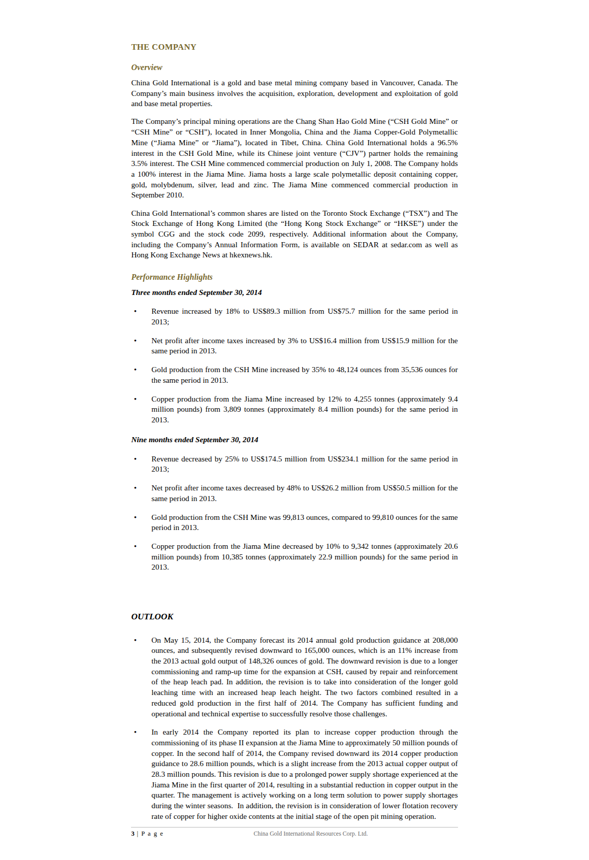THE COMPANY
Overview
China Gold International is a gold and base metal mining company based in Vancouver, Canada. The Company’s main business involves the acquisition, exploration, development and exploitation of gold and base metal properties.
The Company’s principal mining operations are the Chang Shan Hao Gold Mine (“CSH Gold Mine” or “CSH Mine” or “CSH”), located in Inner Mongolia, China and the Jiama Copper-Gold Polymetallic Mine (“Jiama Mine” or “Jiama”), located in Tibet, China. China Gold International holds a 96.5% interest in the CSH Gold Mine, while its Chinese joint venture (“CJV”) partner holds the remaining 3.5% interest. The CSH Mine commenced commercial production on July 1, 2008. The Company holds a 100% interest in the Jiama Mine. Jiama hosts a large scale polymetallic deposit containing copper, gold, molybdenum, silver, lead and zinc. The Jiama Mine commenced commercial production in September 2010.
China Gold International’s common shares are listed on the Toronto Stock Exchange (“TSX”) and The Stock Exchange of Hong Kong Limited (the “Hong Kong Stock Exchange” or “HKSE”) under the symbol CGG and the stock code 2099, respectively. Additional information about the Company, including the Company’s Annual Information Form, is available on SEDAR at sedar.com as well as Hong Kong Exchange News at hkexnews.hk.
Performance Highlights
Three months ended September 30, 2014
Revenue increased by 18% to US$89.3 million from US$75.7 million for the same period in 2013;
Net profit after income taxes increased by 3% to US$16.4 million from US$15.9 million for the same period in 2013.
Gold production from the CSH Mine increased by 35% to 48,124 ounces from 35,536 ounces for the same period in 2013.
Copper production from the Jiama Mine increased by 12% to 4,255 tonnes (approximately 9.4 million pounds) from 3,809 tonnes (approximately 8.4 million pounds) for the same period in 2013.
Nine months ended September 30, 2014
Revenue decreased by 25% to US$174.5 million from US$234.1 million for the same period in 2013;
Net profit after income taxes decreased by 48% to US$26.2 million from US$50.5 million for the same period in 2013.
Gold production from the CSH Mine was 99,813 ounces, compared to 99,810 ounces for the same period in 2013.
Copper production from the Jiama Mine decreased by 10% to 9,342 tonnes (approximately 20.6 million pounds) from 10,385 tonnes (approximately 22.9 million pounds) for the same period in 2013.
OUTLOOK
On May 15, 2014, the Company forecast its 2014 annual gold production guidance at 208,000 ounces, and subsequently revised downward to 165,000 ounces, which is an 11% increase from the 2013 actual gold output of 148,326 ounces of gold. The downward revision is due to a longer commissioning and ramp-up time for the expansion at CSH, caused by repair and reinforcement of the heap leach pad. In addition, the revision is to take into consideration of the longer gold leaching time with an increased heap leach height. The two factors combined resulted in a reduced gold production in the first half of 2014. The Company has sufficient funding and operational and technical expertise to successfully resolve those challenges.
In early 2014 the Company reported its plan to increase copper production through the commissioning of its phase II expansion at the Jiama Mine to approximately 50 million pounds of copper. In the second half of 2014, the Company revised downward its 2014 copper production guidance to 28.6 million pounds, which is a slight increase from the 2013 actual copper output of 28.3 million pounds. This revision is due to a prolonged power supply shortage experienced at the Jiama Mine in the first quarter of 2014, resulting in a substantial reduction in copper output in the quarter. The management is actively working on a long term solution to power supply shortages during the winter seasons. In addition, the revision is in consideration of lower flotation recovery rate of copper for higher oxide contents at the initial stage of the open pit mining operation.
3 | P a g e
China Gold International Resources Corp. Ltd.